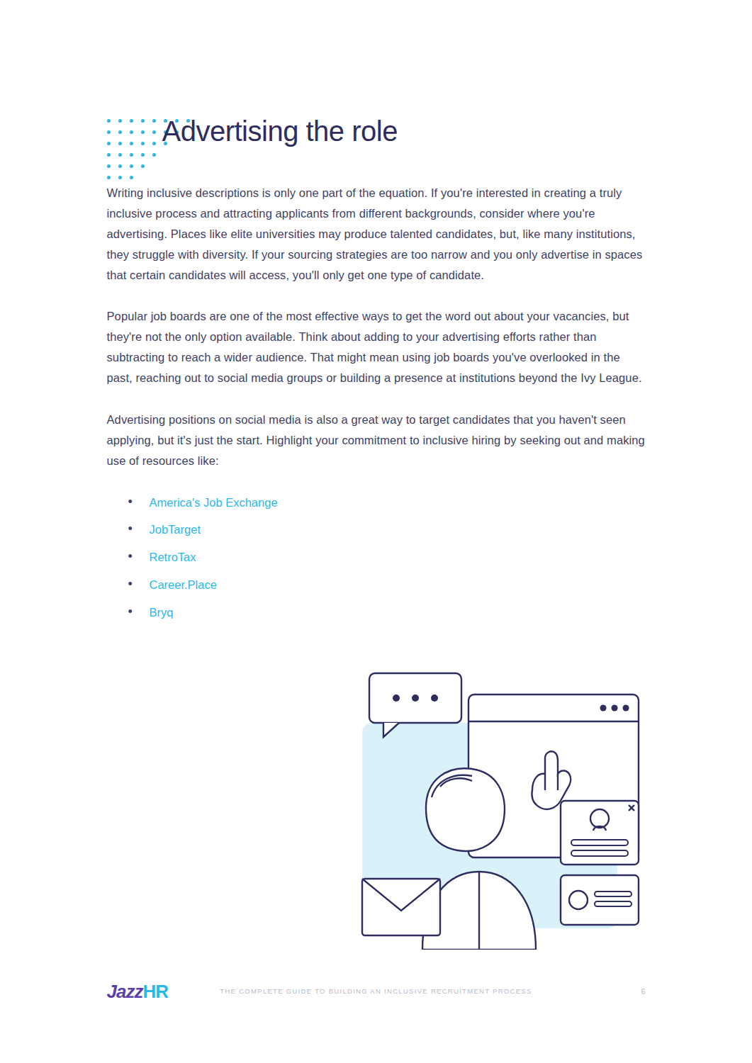Advertising the role
Writing inclusive descriptions is only one part of the equation. If you're interested in creating a truly inclusive process and attracting applicants from different backgrounds, consider where you're advertising. Places like elite universities may produce talented candidates, but, like many institutions, they struggle with diversity. If your sourcing strategies are too narrow and you only advertise in spaces that certain candidates will access, you'll only get one type of candidate.
Popular job boards are one of the most effective ways to get the word out about your vacancies, but they're not the only option available. Think about adding to your advertising efforts rather than subtracting to reach a wider audience. That might mean using job boards you've overlooked in the past, reaching out to social media groups or building a presence at institutions beyond the Ivy League.
Advertising positions on social media is also a great way to target candidates that you haven't seen applying, but it's just the start. Highlight your commitment to inclusive hiring by seeking out and making use of resources like:
America's Job Exchange
JobTarget
RetroTax
Career.Place
Bryq
Jazz HR
The Complete Guide to Building an Inclusive Recruitment Process
6